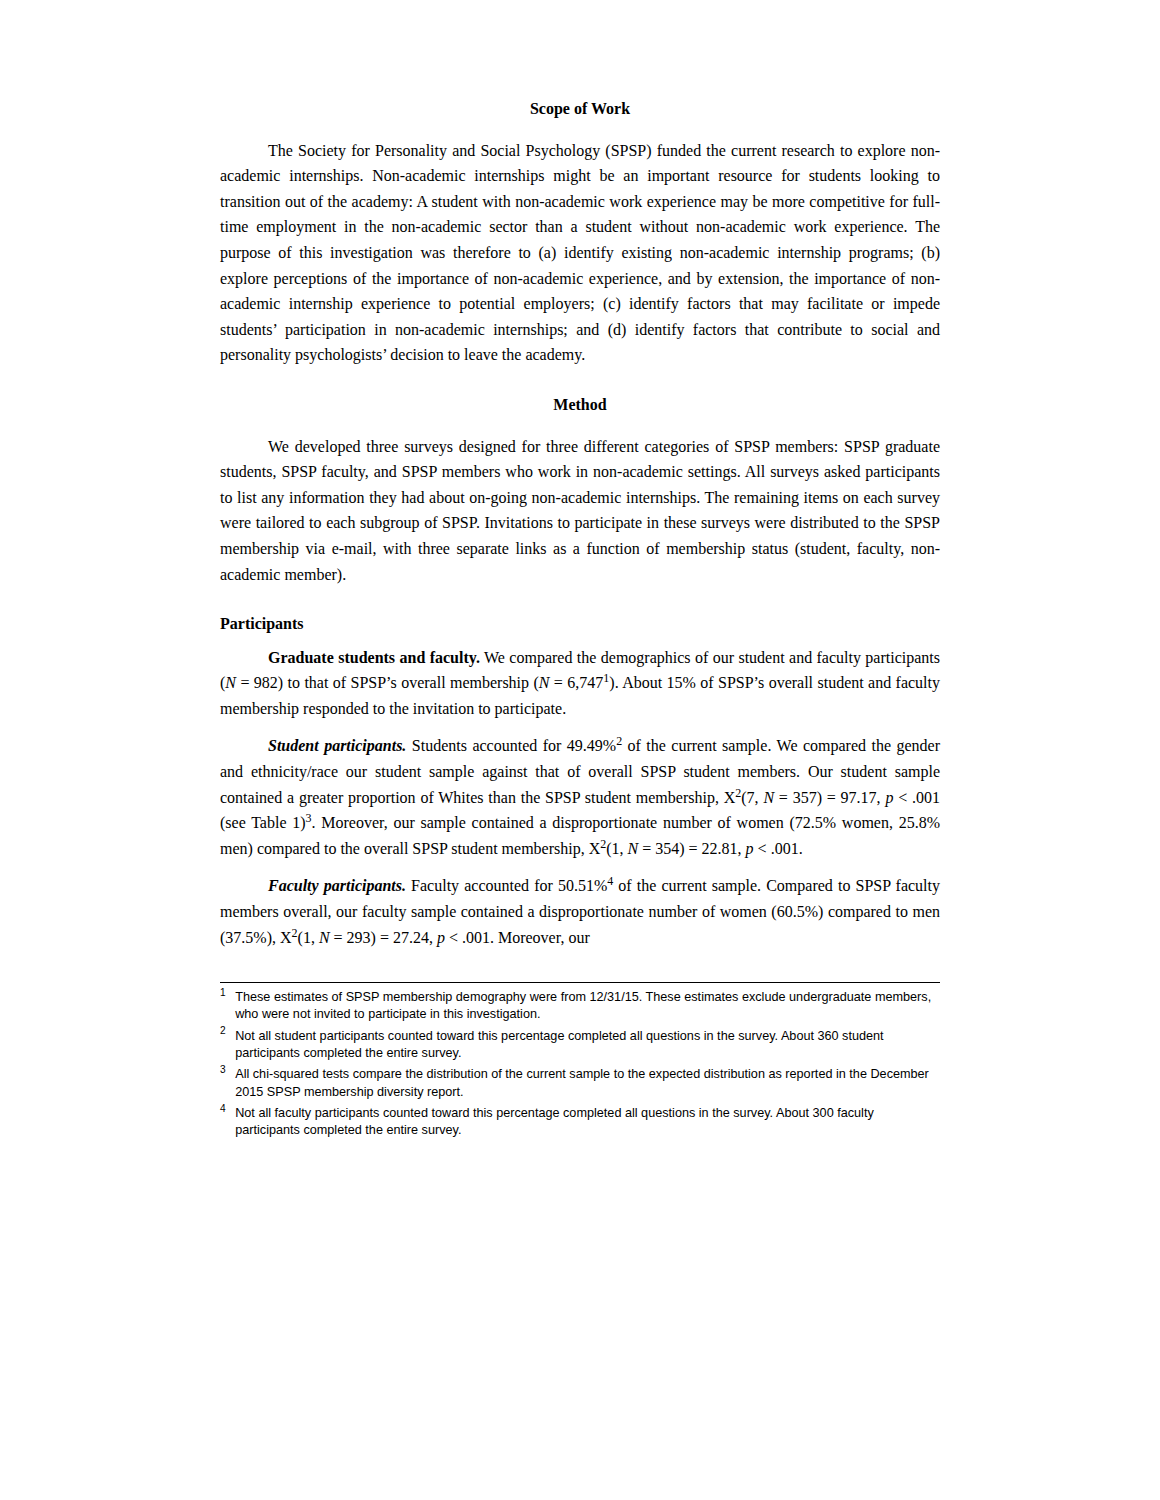Scope of Work
The Society for Personality and Social Psychology (SPSP) funded the current research to explore non-academic internships. Non-academic internships might be an important resource for students looking to transition out of the academy: A student with non-academic work experience may be more competitive for full-time employment in the non-academic sector than a student without non-academic work experience. The purpose of this investigation was therefore to (a) identify existing non-academic internship programs; (b) explore perceptions of the importance of non-academic experience, and by extension, the importance of non-academic internship experience to potential employers; (c) identify factors that may facilitate or impede students’ participation in non-academic internships; and (d) identify factors that contribute to social and personality psychologists’ decision to leave the academy.
Method
We developed three surveys designed for three different categories of SPSP members: SPSP graduate students, SPSP faculty, and SPSP members who work in non-academic settings. All surveys asked participants to list any information they had about on-going non-academic internships. The remaining items on each survey were tailored to each subgroup of SPSP. Invitations to participate in these surveys were distributed to the SPSP membership via e-mail, with three separate links as a function of membership status (student, faculty, non-academic member).
Participants
Graduate students and faculty. We compared the demographics of our student and faculty participants (N = 982) to that of SPSP’s overall membership (N = 6,7471). About 15% of SPSP’s overall student and faculty membership responded to the invitation to participate.
Student participants. Students accounted for 49.49%2 of the current sample. We compared the gender and ethnicity/race our student sample against that of overall SPSP student members. Our student sample contained a greater proportion of Whites than the SPSP student membership, X2(7, N = 357) = 97.17, p < .001 (see Table 1)3. Moreover, our sample contained a disproportionate number of women (72.5% women, 25.8% men) compared to the overall SPSP student membership, X2(1, N = 354) = 22.81, p < .001.
Faculty participants. Faculty accounted for 50.51%4 of the current sample. Compared to SPSP faculty members overall, our faculty sample contained a disproportionate number of women (60.5%) compared to men (37.5%), X2(1, N = 293) = 27.24, p < .001. Moreover, our
These estimates of SPSP membership demography were from 12/31/15. These estimates exclude undergraduate members, who were not invited to participate in this investigation.
Not all student participants counted toward this percentage completed all questions in the survey. About 360 student participants completed the entire survey.
All chi-squared tests compare the distribution of the current sample to the expected distribution as reported in the December 2015 SPSP membership diversity report.
Not all faculty participants counted toward this percentage completed all questions in the survey. About 300 faculty participants completed the entire survey.